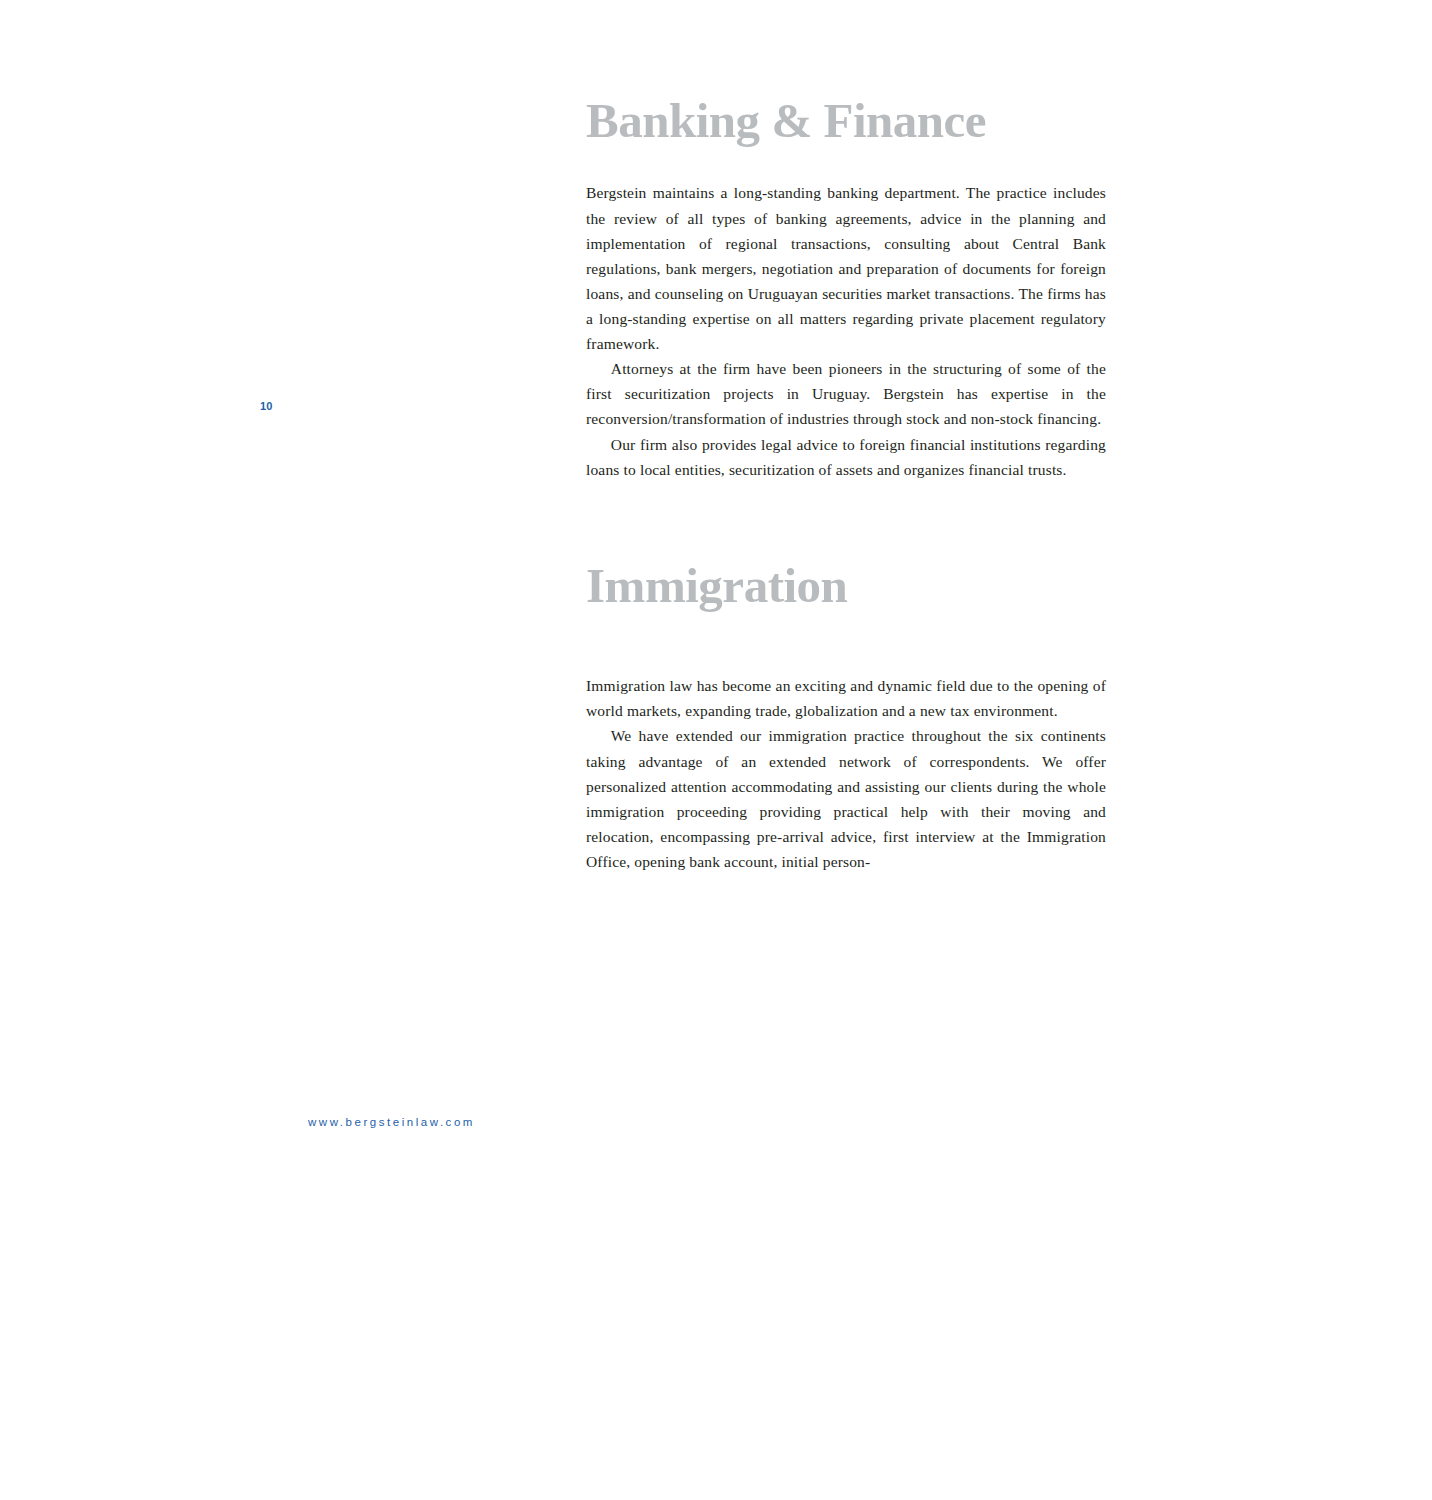10
Banking & Finance
Bergstein maintains a long-standing banking department. The practice includes the review of all types of banking agreements, advice in the planning and implementation of regional transactions, consulting about Central Bank regulations, bank mergers, negotiation and preparation of documents for foreign loans, and counseling on Uruguayan securities market transactions. The firms has a long-standing expertise on all matters regarding private placement regulatory framework.
Attorneys at the firm have been pioneers in the structuring of some of the first securitization projects in Uruguay. Bergstein has expertise in the reconversion/transformation of industries through stock and non-stock financing.
Our firm also provides legal advice to foreign financial institutions regarding loans to local entities, securitization of assets and organizes financial trusts.
Immigration
Immigration law has become an exciting and dynamic field due to the opening of world markets, expanding trade, globalization and a new tax environment.
We have extended our immigration practice throughout the six continents taking advantage of an extended network of correspondents. We offer personalized attention accommodating and assisting our clients during the whole immigration proceeding providing practical help with their moving and relocation, encompassing pre-arrival advice, first interview at the Immigration Office, opening bank account, initial person-
www.bergsteinlaw.com